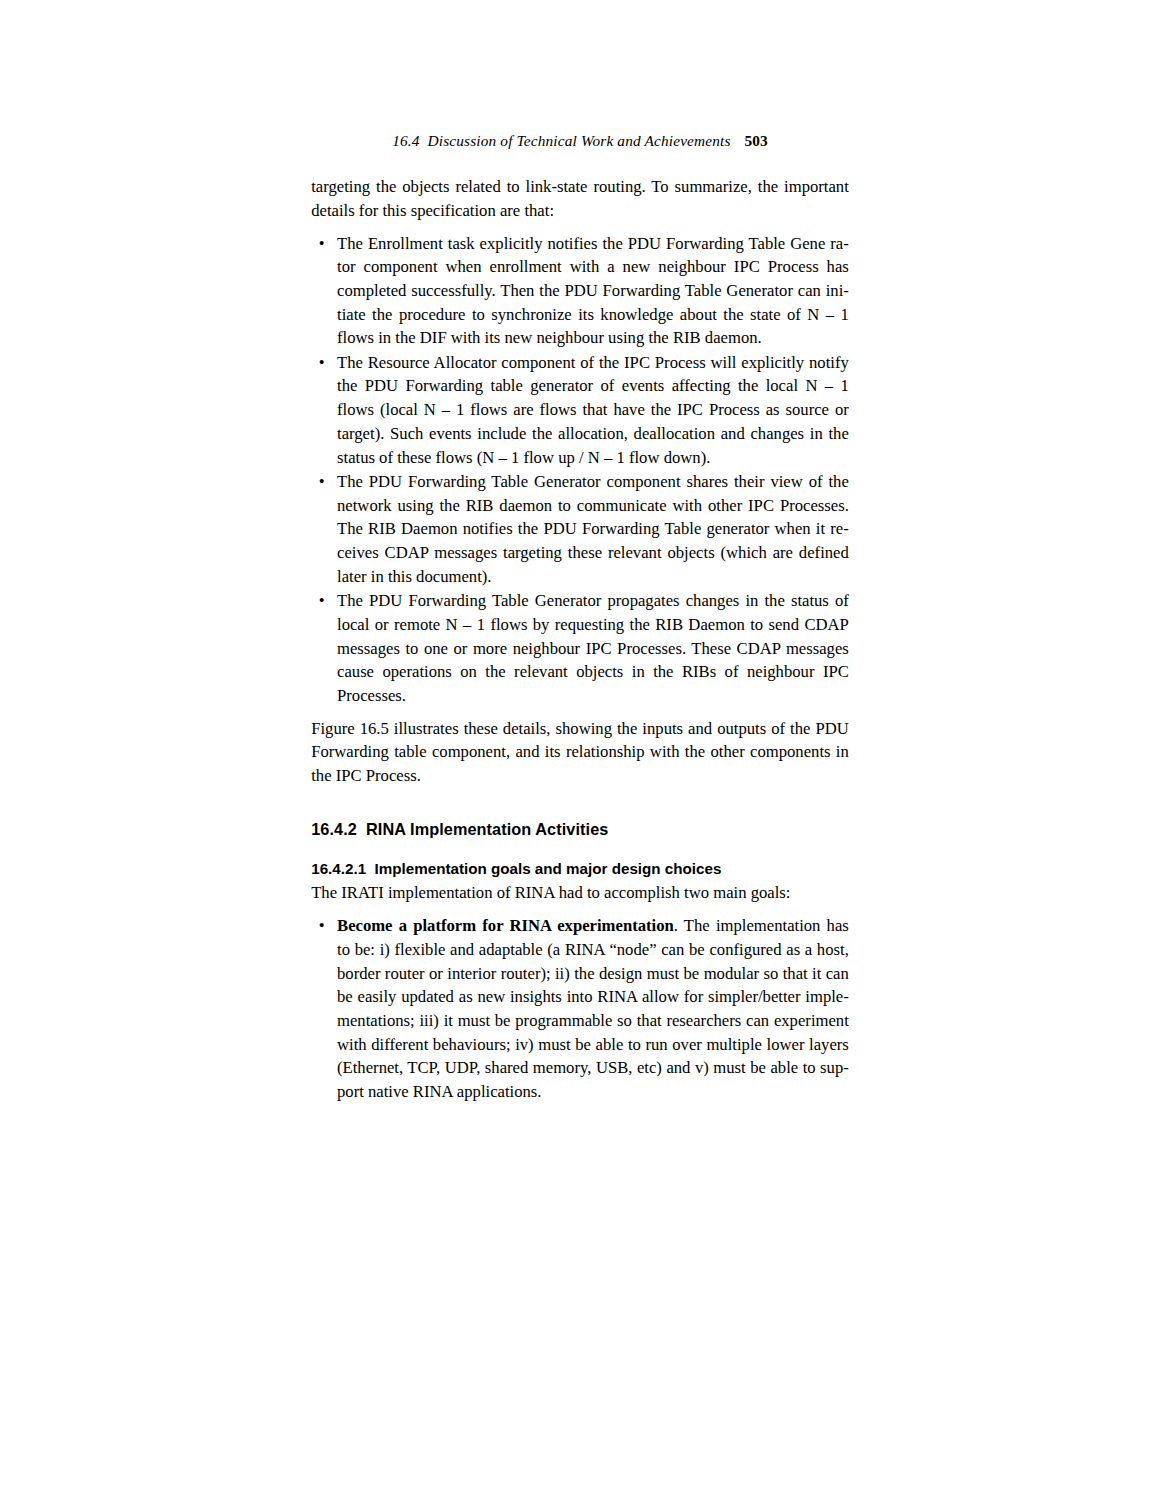16.4 Discussion of Technical Work and Achievements503
targeting the objects related to link-state routing. To summarize, the important details for this specification are that:
The Enrollment task explicitly notifies the PDU Forwarding Table Gene rator component when enrollment with a new neighbour IPC Process has completed successfully. Then the PDU Forwarding Table Generator can initiate the procedure to synchronize its knowledge about the state of N – 1 flows in the DIF with its new neighbour using the RIB daemon.
The Resource Allocator component of the IPC Process will explicitly notify the PDU Forwarding table generator of events affecting the local N – 1 flows (local N – 1 flows are flows that have the IPC Process as source or target). Such events include the allocation, deallocation and changes in the status of these flows (N – 1 flow up / N – 1 flow down).
The PDU Forwarding Table Generator component shares their view of the network using the RIB daemon to communicate with other IPC Processes. The RIB Daemon notifies the PDU Forwarding Table generator when it receives CDAP messages targeting these relevant objects (which are defined later in this document).
The PDU Forwarding Table Generator propagates changes in the status of local or remote N – 1 flows by requesting the RIB Daemon to send CDAP messages to one or more neighbour IPC Processes. These CDAP messages cause operations on the relevant objects in the RIBs of neighbour IPC Processes.
Figure 16.5 illustrates these details, showing the inputs and outputs of the PDU Forwarding table component, and its relationship with the other components in the IPC Process.
16.4.2 RINA Implementation Activities
16.4.2.1 Implementation goals and major design choices
The IRATI implementation of RINA had to accomplish two main goals:
Become a platform for RINA experimentation. The implementation has to be: i) flexible and adaptable (a RINA “node” can be configured as a host, border router or interior router); ii) the design must be modular so that it can be easily updated as new insights into RINA allow for simpler/better implementations; iii) it must be programmable so that researchers can experiment with different behaviours; iv) must be able to run over multiple lower layers (Ethernet, TCP, UDP, shared memory, USB, etc) and v) must be able to support native RINA applications.